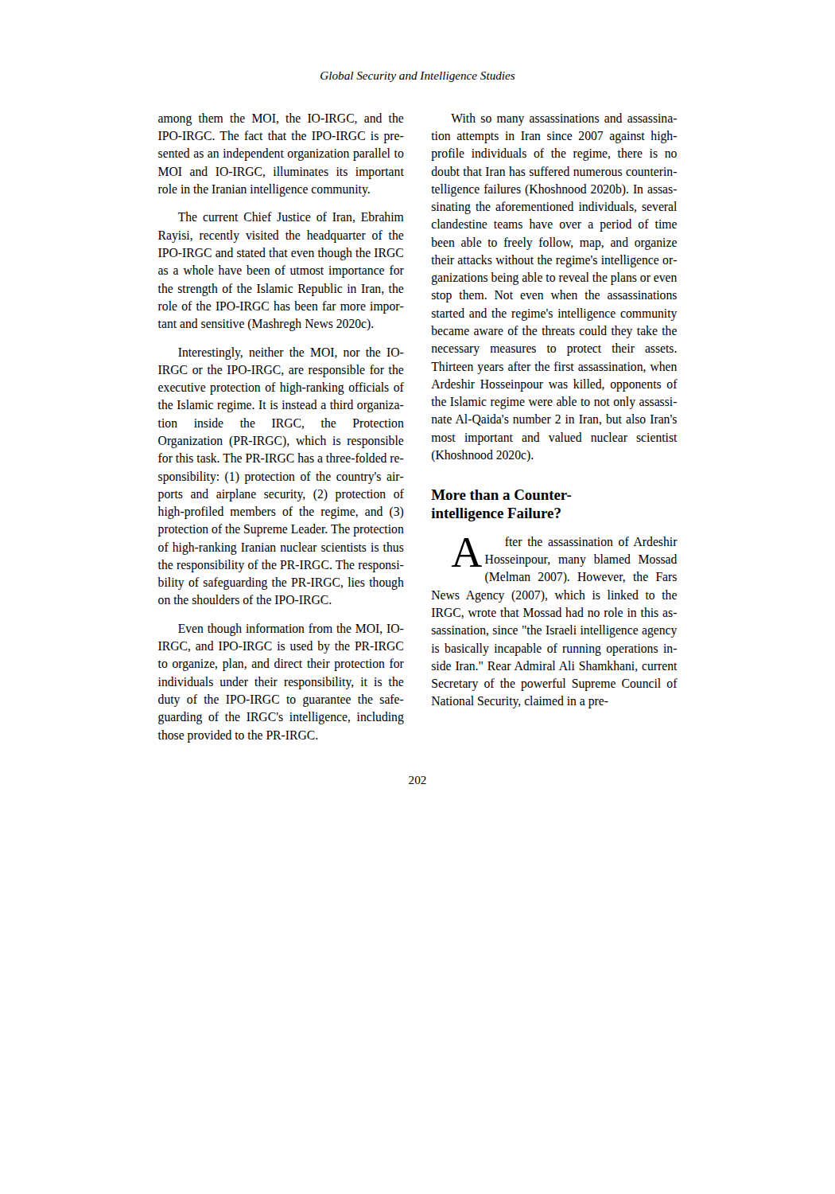Global Security and Intelligence Studies
among them the MOI, the IO-IRGC, and the IPO-IRGC. The fact that the IPO-IRGC is presented as an independent organization parallel to MOI and IO-IRGC, illuminates its important role in the Iranian intelligence community.
The current Chief Justice of Iran, Ebrahim Rayisi, recently visited the headquarter of the IPO-IRGC and stated that even though the IRGC as a whole have been of utmost importance for the strength of the Islamic Republic in Iran, the role of the IPO-IRGC has been far more important and sensitive (Mashregh News 2020c).
Interestingly, neither the MOI, nor the IO-IRGC or the IPO-IRGC, are responsible for the executive protection of high-ranking officials of the Islamic regime. It is instead a third organization inside the IRGC, the Protection Organization (PR-IRGC), which is responsible for this task. The PR-IRGC has a three-folded responsibility: (1) protection of the country's airports and airplane security, (2) protection of high-profiled members of the regime, and (3) protection of the Supreme Leader. The protection of high-ranking Iranian nuclear scientists is thus the responsibility of the PR-IRGC. The responsibility of safeguarding the PR-IRGC, lies though on the shoulders of the IPO-IRGC.
Even though information from the MOI, IO-IRGC, and IPO-IRGC is used by the PR-IRGC to organize, plan, and direct their protection for individuals under their responsibility, it is the duty of the IPO-IRGC to guarantee the safeguarding of the IRGC's intelligence, including those provided to the PR-IRGC.
With so many assassinations and assassination attempts in Iran since 2007 against high-profile individuals of the regime, there is no doubt that Iran has suffered numerous counterintelligence failures (Khoshnood 2020b). In assassinating the aforementioned individuals, several clandestine teams have over a period of time been able to freely follow, map, and organize their attacks without the regime's intelligence organizations being able to reveal the plans or even stop them. Not even when the assassinations started and the regime's intelligence community became aware of the threats could they take the necessary measures to protect their assets. Thirteen years after the first assassination, when Ardeshir Hosseinpour was killed, opponents of the Islamic regime were able to not only assassinate Al-Qaida's number 2 in Iran, but also Iran's most important and valued nuclear scientist (Khoshnood 2020c).
More than a Counter-
intelligence Failure?
After the assassination of Ardeshir Hosseinpour, many blamed Mossad (Melman 2007). However, the Fars News Agency (2007), which is linked to the IRGC, wrote that Mossad had no role in this assassination, since "the Israeli intelligence agency is basically incapable of running operations inside Iran." Rear Admiral Ali Shamkhani, current Secretary of the powerful Supreme Council of National Security, claimed in a pre-
202